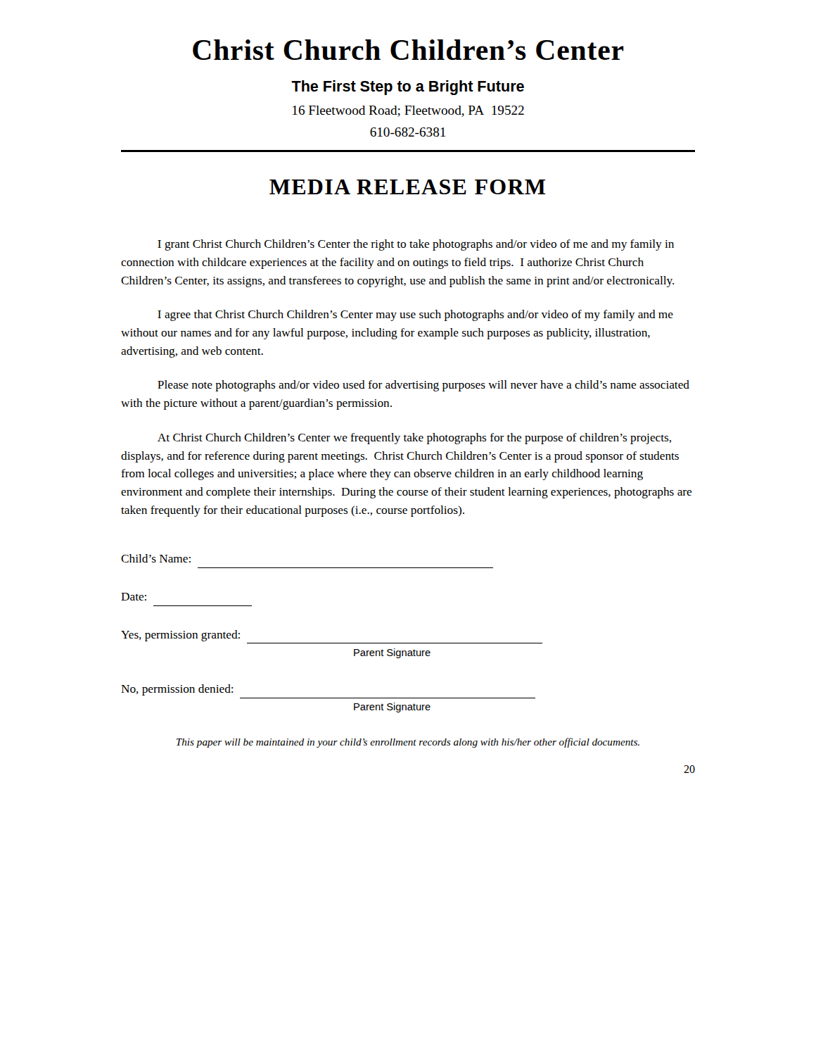Christ Church Children’s Center
The First Step to a Bright Future
16 Fleetwood Road; Fleetwood, PA 19522
610-682-6381
MEDIA RELEASE FORM
I grant Christ Church Children’s Center the right to take photographs and/or video of me and my family in connection with childcare experiences at the facility and on outings to field trips. I authorize Christ Church Children’s Center, its assigns, and transferees to copyright, use and publish the same in print and/or electronically.
I agree that Christ Church Children’s Center may use such photographs and/or video of my family and me without our names and for any lawful purpose, including for example such purposes as publicity, illustration, advertising, and web content.
Please note photographs and/or video used for advertising purposes will never have a child’s name associated with the picture without a parent/guardian’s permission.
At Christ Church Children’s Center we frequently take photographs for the purpose of children’s projects, displays, and for reference during parent meetings. Christ Church Children’s Center is a proud sponsor of students from local colleges and universities; a place where they can observe children in an early childhood learning environment and complete their internships. During the course of their student learning experiences, photographs are taken frequently for their educational purposes (i.e., course portfolios).
Child’s Name:
Date:
Yes, permission granted: Parent Signature
No, permission denied: Parent Signature
This paper will be maintained in your child’s enrollment records along with his/her other official documents.
20